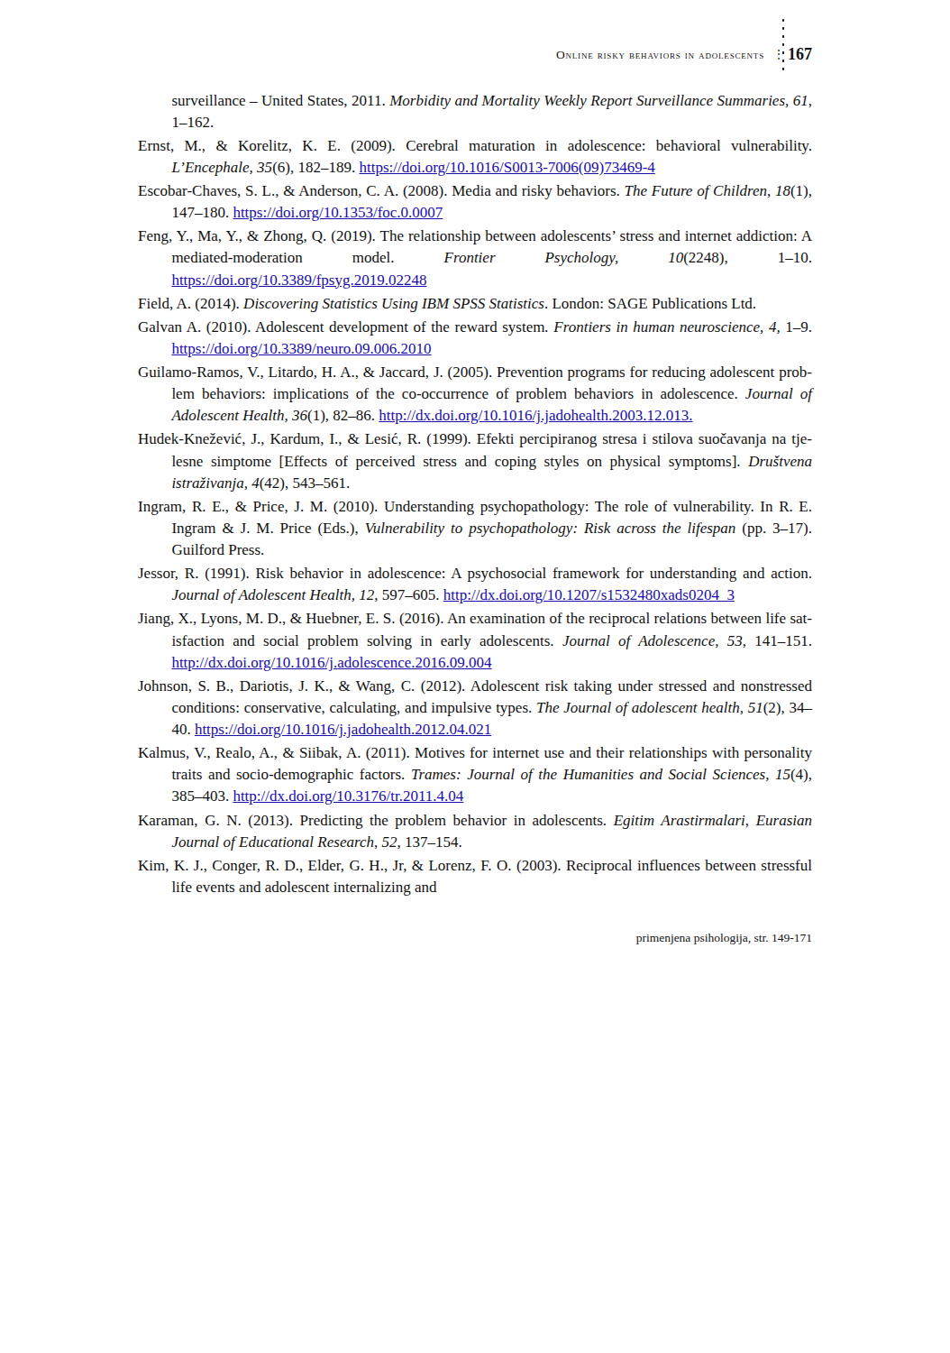Online risky behaviors in adolescents ⋮ 167
surveillance – United States, 2011. Morbidity and Mortality Weekly Report Surveillance Summaries, 61, 1–162.
Ernst, M., & Korelitz, K. E. (2009). Cerebral maturation in adolescence: behavioral vulnerability. L’Encephale, 35(6), 182–189. https://doi.org/10.1016/S0013-7006(09)73469-4
Escobar-Chaves, S. L., & Anderson, C. A. (2008). Media and risky behaviors. The Future of Children, 18(1), 147–180. https://doi.org/10.1353/foc.0.0007
Feng, Y., Ma, Y., & Zhong, Q. (2019). The relationship between adolescents’ stress and internet addiction: A mediated-moderation model. Frontier Psychology, 10(2248), 1–10. https://doi.org/10.3389/fpsyg.2019.02248
Field, A. (2014). Discovering Statistics Using IBM SPSS Statistics. London: SAGE Publications Ltd.
Galvan A. (2010). Adolescent development of the reward system. Frontiers in human neuroscience, 4, 1–9. https://doi.org/10.3389/neuro.09.006.2010
Guilamo-Ramos, V., Litardo, H. A., & Jaccard, J. (2005). Prevention programs for reducing adolescent problem behaviors: implications of the co-occurrence of problem behaviors in adolescence. Journal of Adolescent Health, 36(1), 82–86. http://dx.doi.org/10.1016/j.jadohealth.2003.12.013.
Hudek-Knežević, J., Kardum, I., & Lesić, R. (1999). Efekti percipiranog stresa i stilova suočavanja na tjelesne simptome [Effects of perceived stress and coping styles on physical symptoms]. Društvena istraživanja, 4(42), 543–561.
Ingram, R. E., & Price, J. M. (2010). Understanding psychopathology: The role of vulnerability. In R. E. Ingram & J. M. Price (Eds.), Vulnerability to psychopathology: Risk across the lifespan (pp. 3–17). Guilford Press.
Jessor, R. (1991). Risk behavior in adolescence: A psychosocial framework for understanding and action. Journal of Adolescent Health, 12, 597–605. http://dx.doi.org/10.1207/s1532480xads0204_3
Jiang, X., Lyons, M. D., & Huebner, E. S. (2016). An examination of the reciprocal relations between life satisfaction and social problem solving in early adolescents. Journal of Adolescence, 53, 141–151. http://dx.doi.org/10.1016/j.adolescence.2016.09.004
Johnson, S. B., Dariotis, J. K., & Wang, C. (2012). Adolescent risk taking under stressed and nonstressed conditions: conservative, calculating, and impulsive types. The Journal of adolescent health, 51(2), 34–40. https://doi.org/10.1016/j.jadohealth.2012.04.021
Kalmus, V., Realo, A., & Siibak, A. (2011). Motives for internet use and their relationships with personality traits and socio-demographic factors. Trames: Journal of the Humanities and Social Sciences, 15(4), 385–403. http://dx.doi.org/10.3176/tr.2011.4.04
Karaman, G. N. (2013). Predicting the problem behavior in adolescents. Egitim Arastirmalari, Eurasian Journal of Educational Research, 52, 137–154.
Kim, K. J., Conger, R. D., Elder, G. H., Jr, & Lorenz, F. O. (2003). Reciprocal influences between stressful life events and adolescent internalizing and
primenjena psihologija, str. 149-171